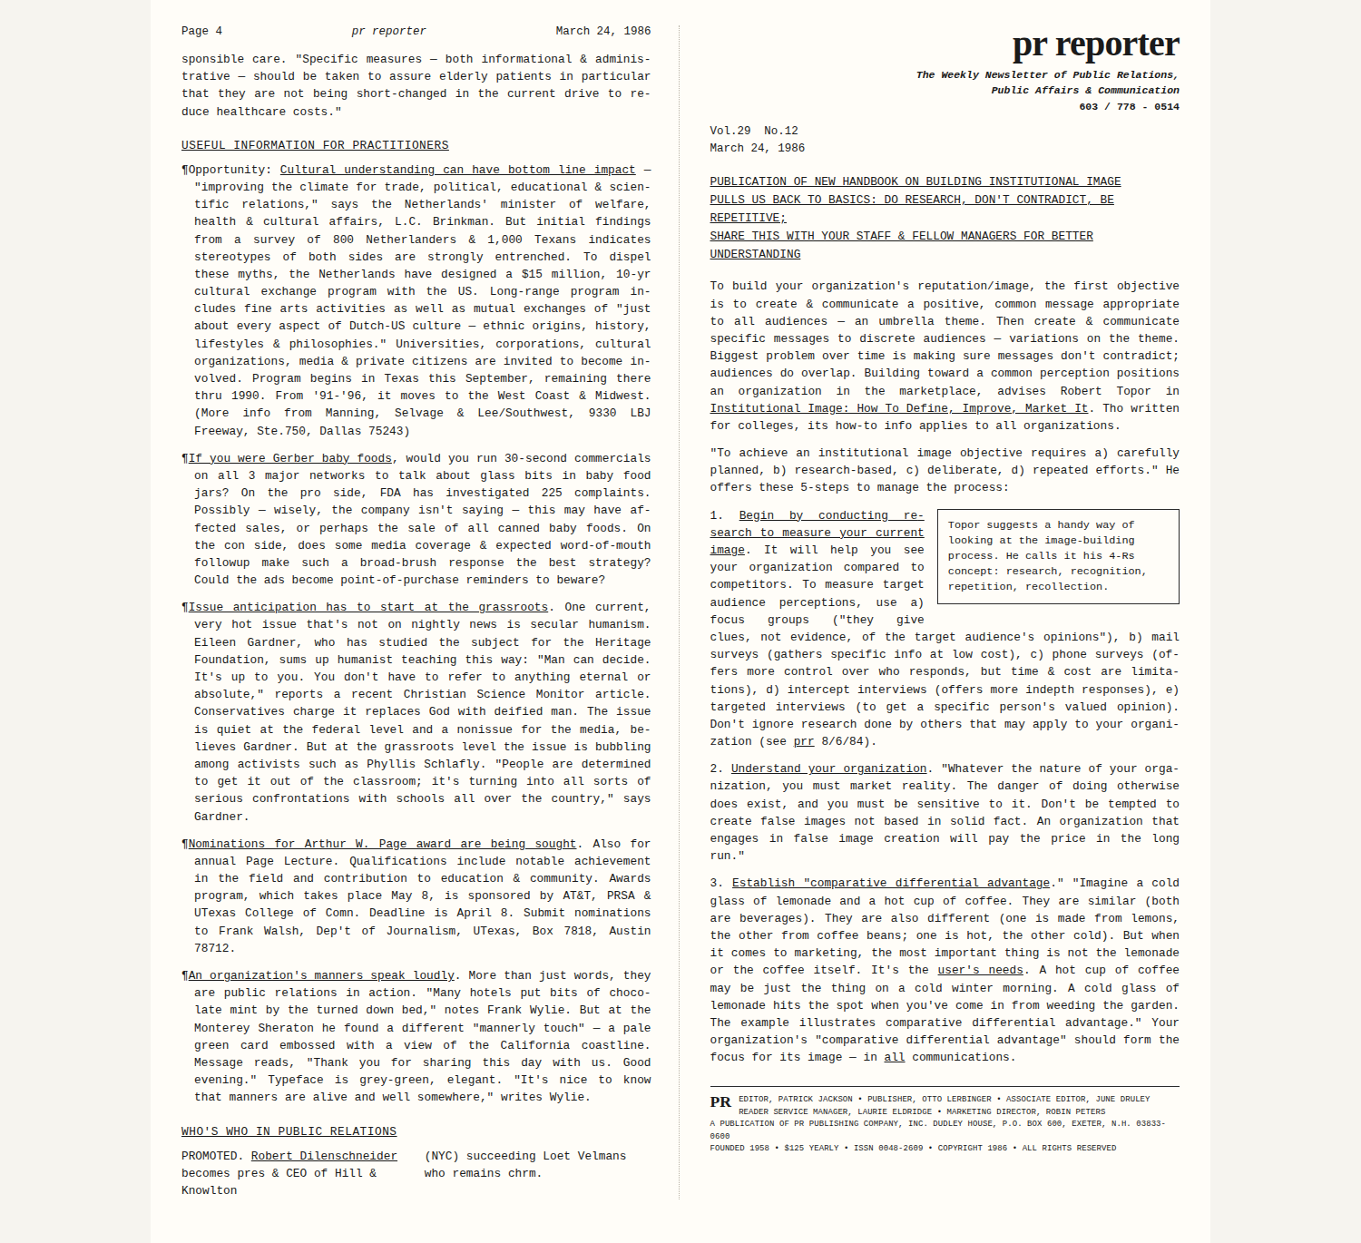Page 4 pr reporter March 24, 1986
sponsible care. "Specific measures — both informational & administrative — should be taken to assure elderly patients in particular that they are not being short-changed in the current drive to reduce healthcare costs."
USEFUL INFORMATION FOR PRACTITIONERS
¶Opportunity: Cultural understanding can have bottom line impact — "improving the climate for trade, political, educational & scientific relations," says the Netherlands' minister of welfare, health & cultural affairs, L.C. Brinkman. But initial findings from a survey of 800 Netherlanders & 1,000 Texans indicates stereotypes of both sides are strongly entrenched. To dispel these myths, the Netherlands have designed a $15 million, 10-yr cultural exchange program with the US. Long-range program includes fine arts activities as well as mutual exchanges of "just about every aspect of Dutch-US culture — ethnic origins, history, lifestyles & philosophies." Universities, corporations, cultural organizations, media & private citizens are invited to become involved. Program begins in Texas this September, remaining there thru 1990. From '91-'96, it moves to the West Coast & Midwest. (More info from Manning, Selvage & Lee/Southwest, 9330 LBJ Freeway, Ste.750, Dallas 75243)
¶If you were Gerber baby foods, would you run 30-second commercials on all 3 major networks to talk about glass bits in baby food jars? On the pro side, FDA has investigated 225 complaints. Possibly — wisely, the company isn't saying — this may have affected sales, or perhaps the sale of all canned baby foods. On the con side, does some media coverage & expected word-of-mouth followup make such a broad-brush response the best strategy? Could the ads become point-of-purchase reminders to beware?
¶Issue anticipation has to start at the grassroots. One current, very hot issue that's not on nightly news is secular humanism. Eileen Gardner, who has studied the subject for the Heritage Foundation, sums up humanist teaching this way: "Man can decide. It's up to you. You don't have to refer to anything eternal or absolute," reports a recent Christian Science Monitor article. Conservatives charge it replaces God with deified man. The issue is quiet at the federal level and a nonissue for the media, believes Gardner. But at the grassroots level the issue is bubbling among activists such as Phyllis Schlafly. "People are determined to get it out of the classroom; it's turning into all sorts of serious confrontations with schools all over the country," says Gardner.
¶Nominations for Arthur W. Page award are being sought. Also for annual Page Lecture. Qualifications include notable achievement in the field and contribution to education & community. Awards program, which takes place May 8, is sponsored by AT&T, PRSA & UTexas College of Comn. Deadline is April 8. Submit nominations to Frank Walsh, Dep't of Journalism, UTexas, Box 7818, Austin 78712.
¶An organization's manners speak loudly. More than just words, they are public relations in action. "Many hotels put bits of chocolate mint by the turned down bed," notes Frank Wylie. But at the Monterey Sheraton he found a different "mannerly touch" — a pale green card embossed with a view of the California coastline. Message reads, "Thank you for sharing this day with us. Good evening." Typeface is grey-green, elegant. "It's nice to know that manners are alive and well somewhere," writes Wylie.
WHO'S WHO IN PUBLIC RELATIONS
PROMOTED. Robert Dilenschneider becomes pres & CEO of Hill & Knowlton
(NYC) succeeding Loet Velmans who remains chrm.
pr reporter
The Weekly Newsletter of Public Relations,
Public Affairs & Communication
603 / 778 - 0514
Vol.29 No.12
March 24, 1986
PUBLICATION OF NEW HANDBOOK ON BUILDING INSTITUTIONAL IMAGE
PULLS US BACK TO BASICS: DO RESEARCH, DON'T CONTRADICT, BE REPETITIVE;
SHARE THIS WITH YOUR STAFF & FELLOW MANAGERS FOR BETTER UNDERSTANDING
To build your organization's reputation/image, the first objective is to create & communicate a positive, common message appropriate to all audiences — an umbrella theme. Then create & communicate specific messages to discrete audiences — variations on the theme. Biggest problem over time is making sure messages don't contradict; audiences do overlap. Building toward a common perception positions an organization in the marketplace, advises Robert Topor in Institutional Image: How To Define, Improve, Market It. Tho written for colleges, its how-to info applies to all organizations.
"To achieve an institutional image objective requires a) carefully planned, b) research-based, c) deliberate, d) repeated efforts." He offers these 5-steps to manage the process:
Topor suggests a handy way of looking at the image-building process. He calls it his 4-Rs concept: research, recognition, repetition, recollection.
1. Begin by conducting research to measure your current image. It will help you see your organization compared to competitors. To measure target audience perceptions, use a) focus groups ("they give clues, not evidence, of the target audience's opinions"), b) mail surveys (gathers specific info at low cost), c) phone surveys (offers more control over who responds, but time & cost are limitations), d) intercept interviews (offers more indepth responses), e) targeted interviews (to get a specific person's valued opinion). Don't ignore research done by others that may apply to your organization (see prr 8/6/84).
2. Understand your organization. "Whatever the nature of your organization, you must market reality. The danger of doing otherwise does exist, and you must be sensitive to it. Don't be tempted to create false images not based in solid fact. An organization that engages in false image creation will pay the price in the long run."
3. Establish "comparative differential advantage." "Imagine a cold glass of lemonade and a hot cup of coffee. They are similar (both are beverages). They are also different (one is made from lemons, the other from coffee beans; one is hot, the other cold). But when it comes to marketing, the most important thing is not the lemonade or the coffee itself. It's the user's needs. A hot cup of coffee may be just the thing on a cold winter morning. A cold glass of lemonade hits the spot when you've come in from weeding the garden. The example illustrates comparative differential advantage." Your organization's "comparative differential advantage" should form the focus for its image — in all communications.
PR EDITOR, PATRICK JACKSON • PUBLISHER, OTTO LERBINGER • ASSOCIATE EDITOR, JUNE DRULEY
READER SERVICE MANAGER, LAURIE ELDRIDGE • MARKETING DIRECTOR, ROBIN PETERS
A PUBLICATION OF PR PUBLISHING COMPANY, INC. DUDLEY HOUSE, P.O. BOX 600, EXETER, N.H. 03833-0600
FOUNDED 1958 • $125 YEARLY • ISSN 0048-2609 • COPYRIGHT 1986 • ALL RIGHTS RESERVED